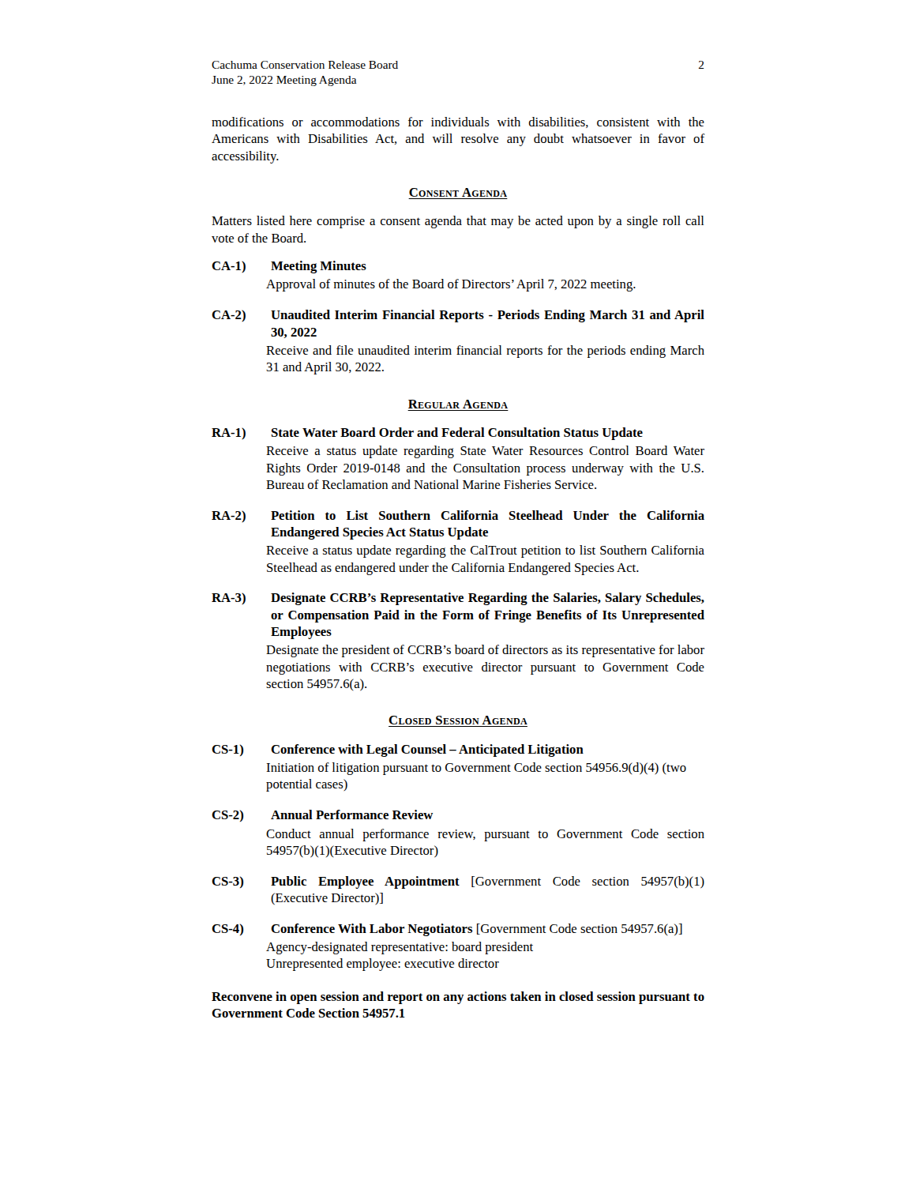Cachuma Conservation Release Board
June 2, 2022 Meeting Agenda
2
modifications or accommodations for individuals with disabilities, consistent with the Americans with Disabilities Act, and will resolve any doubt whatsoever in favor of accessibility.
Consent Agenda
Matters listed here comprise a consent agenda that may be acted upon by a single roll call vote of the Board.
CA-1) Meeting Minutes
Approval of minutes of the Board of Directors’ April 7, 2022 meeting.
CA-2) Unaudited Interim Financial Reports - Periods Ending March 31 and April 30, 2022
Receive and file unaudited interim financial reports for the periods ending March 31 and April 30, 2022.
Regular Agenda
RA-1) State Water Board Order and Federal Consultation Status Update
Receive a status update regarding State Water Resources Control Board Water Rights Order 2019-0148 and the Consultation process underway with the U.S. Bureau of Reclamation and National Marine Fisheries Service.
RA-2) Petition to List Southern California Steelhead Under the California Endangered Species Act Status Update
Receive a status update regarding the CalTrout petition to list Southern California Steelhead as endangered under the California Endangered Species Act.
RA-3) Designate CCRB’s Representative Regarding the Salaries, Salary Schedules, or Compensation Paid in the Form of Fringe Benefits of Its Unrepresented Employees
Designate the president of CCRB’s board of directors as its representative for labor negotiations with CCRB’s executive director pursuant to Government Code section 54957.6(a).
Closed Session Agenda
CS-1) Conference with Legal Counsel – Anticipated Litigation
Initiation of litigation pursuant to Government Code section 54956.9(d)(4) (two potential cases)
CS-2) Annual Performance Review
Conduct annual performance review, pursuant to Government Code section 54957(b)(1)(Executive Director)
CS-3) Public Employee Appointment [Government Code section 54957(b)(1) (Executive Director)]
CS-4) Conference With Labor Negotiators [Government Code section 54957.6(a)]
Agency-designated representative: board president
Unrepresented employee: executive director
Reconvene in open session and report on any actions taken in closed session pursuant to Government Code Section 54957.1